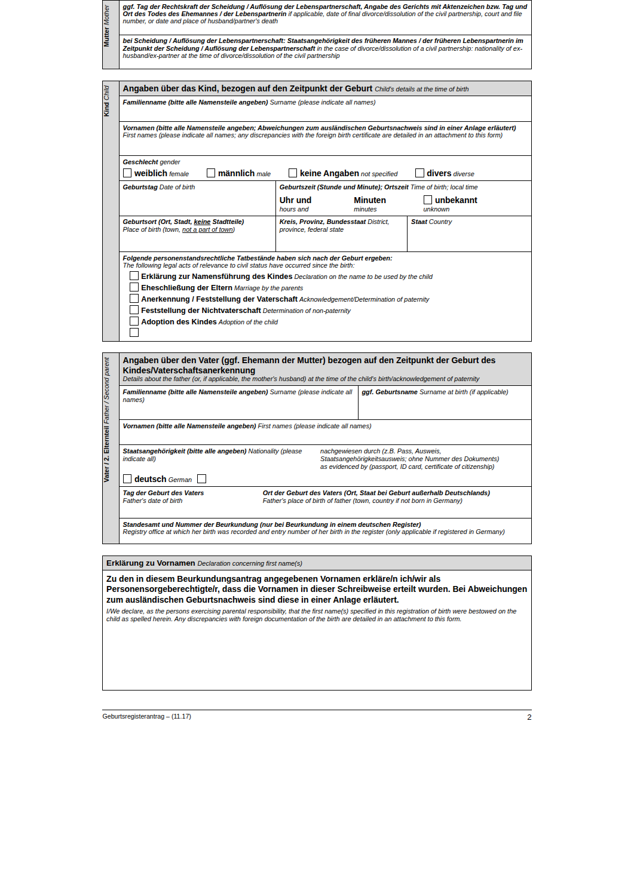| Mutter Mother | ggf. Tag der Rechtskraft der Scheidung / Auflösung der Lebenspartnerschaft, Angabe des Gerichts mit Aktenzeichen bzw. Tag und Ort des Todes des Ehemannes / der Lebenspartnerin if applicable, date of final divorce/dissolution of the civil partnership, court and file number, or date and place of husband/partner's death bei Scheidung / Auflösung der Lebenspartnerschaft: Staatsangehörigkeit des früheren Mannes / der früheren Lebenspartnerin im Zeitpunkt der Scheidung / Auflösung der Lebenspartnerschaft in the case of divorce/dissolution of a civil partnership: nationality of ex-husband/ex-partner at the time of divorce/dissolution of the civil partnership |
| Kind Child | Angaben über das Kind, bezogen auf den Zeitpunkt der Geburt Child's details at the time of birth Familienname (bitte alle Namensteile angeben) Surname (please indicate all names) Vornamen (bitte alle Namensteile angeben; Abweichungen zum ausländischen Geburtsnachweis sind in einer Anlage erläutert) First names (please indicate all names; any discrepancies with the foreign birth certificate are detailed in an attachment to this form) Geschlecht gender weiblich female männlich male keine Angaben not specified divers diverse Geburtstag Date of birth Geburtszeit (Stunde und Minute); Ortszeit Time of birth; local time Uhr und hours and Minuten minutes unbekannt unknown Geburtsort (Ort, Stadt, keine Stadtteile) Place of birth (town, not a part of town ) Kreis, Provinz, Bundesstaat District, province, federal state Staat Country Folgende personenstandsrechtliche Tatbestände haben sich nach der Geburt ergeben: The following legal acts of relevance to civil status have occurred since the birth: Erklärung zur Namensführung des Kindes Declaration on the name to be used by the child Eheschließung der Eltern Marriage by the parents Anerkennung / Feststellung der Vaterschaft Acknowledgement/Determination of paternity Feststellung der Nichtvaterschaft Determination of non-paternity Adoption des Kindes Adoption of the child |
| Vater / 2. Elternteil Father / Second parent | Angaben über den Vater (ggf. Ehemann der Mutter) bezogen auf den Zeitpunkt der Geburt des Kindes/Vaterschaftsanerkennung Details about the father (or, if applicable, the mother's husband) at the time of the child's birth/acknowledgement of paternity Familienname (bitte alle Namensteile angeben) Surname (please indicate all names) ggf. Geburtsname Surname at birth (if applicable) Vornamen (bitte alle Namensteile angeben) First names (please indicate all names) Staatsangehörigkeit (bitte alle angeben) Nationality (please indicate all) deutsch German nachgewiesen durch (z.B. Pass, Ausweis, Staatsangehörigkeitsausweis; ohne Nummer des Dokuments) as evidenced by (passport, ID card, certificate of citizenship) Tag der Geburt des Vaters Father's date of birth Ort der Geburt des Vaters (Ort, Staat bei Geburt außerhalb Deutschlands) Father's place of birth of father (town, country if not born in Germany) Standesamt und Nummer der Beurkundung (nur bei Beurkundung in einem deutschen Register) Registry office at which her birth was recorded and entry number of her birth in the register (only applicable if registered in Germany) |
Erklärung zu Vornamen Declaration concerning first name(s)
Zu den in diesem Beurkundungsantrag angegebenen Vornamen erkläre/n ich/wir als Personensorgeberechtigte/r, dass die Vornamen in dieser Schreibweise erteilt wurden. Bei Abweichungen zum ausländischen Geburtsnachweis sind diese in einer Anlage erläutert. I/We declare, as the persons exercising parental responsibility, that the first name(s) specified in this registration of birth were bestowed on the child as spelled herein. Any discrepancies with foreign documentation of the birth are detailed in an attachment to this form.
2 Geburtsregisterantrag – (11.17)